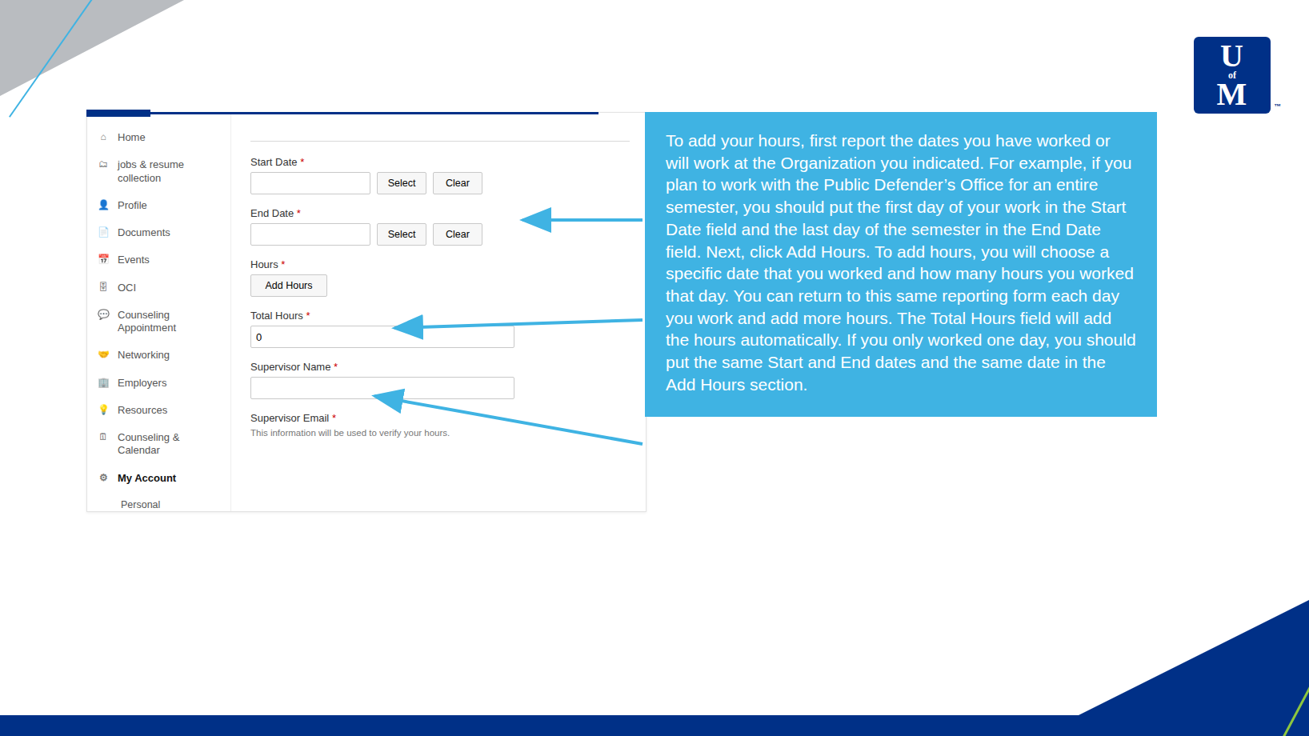U of M ™
⌂Home
🗂jobs & resume collection
👤Profile
📄Documents
📅Events
🗄OCI
💬Counseling Appointment
🤝Networking
🏢Employers
💡Resources
🗓Counseling & Calendar
⚙My Account
Personal
Academic
Start Date *
Select Clear
End Date *
Select Clear
Hours * Add Hours
Total Hours *
Supervisor Name *
Supervisor Email *
This information will be used to verify your hours.
To add your hours, first report the dates you have worked or will work at the Organization you indicated. For example, if you plan to work with the Public Defender’s Office for an entire semester, you should put the first day of your work in the Start Date field and the last day of the semester in the End Date field. Next, click Add Hours. To add hours, you will choose a specific date that you worked and how many hours you worked that day. You can return to this same reporting form each day you work and add more hours. The Total Hours field will add the hours automatically. If you only worked one day, you should put the same Start and End dates and the same date in the Add Hours section.